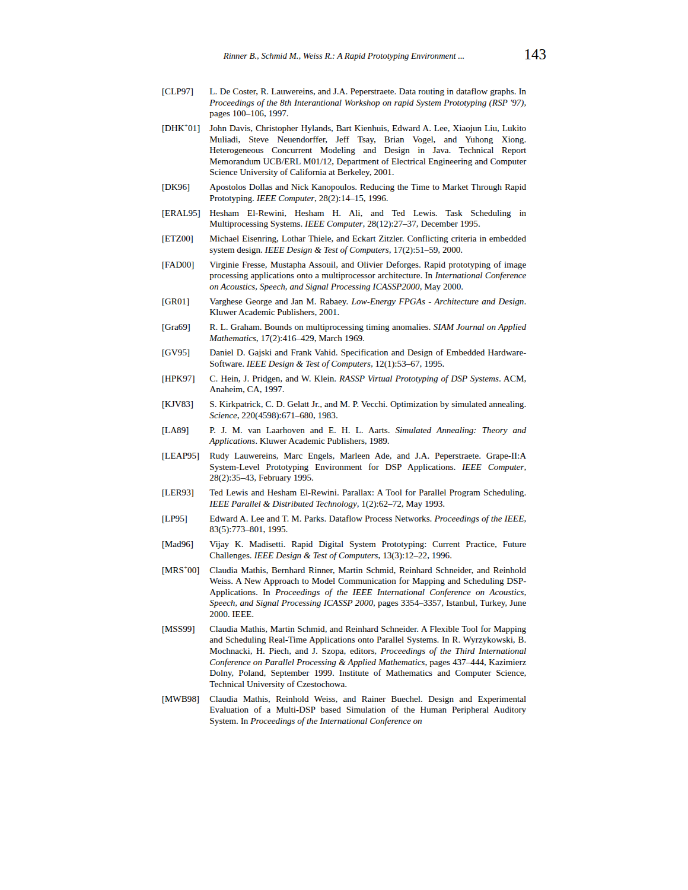Rinner B., Schmid M., Weiss R.: A Rapid Prototyping Environment ... 143
[CLP97]
L. De Coster, R. Lauwereins, and J.A. Peperstraete. Data routing in dataflow graphs. In Proceedings of the 8th Interantional Workshop on rapid System Prototyping (RSP '97), pages 100–106, 1997.
[DHK+01]
John Davis, Christopher Hylands, Bart Kienhuis, Edward A. Lee, Xiaojun Liu, Lukito Muliadi, Steve Neuendorffer, Jeff Tsay, Brian Vogel, and Yuhong Xiong. Heterogeneous Concurrent Modeling and Design in Java. Technical Report Memorandum UCB/ERL M01/12, Department of Electrical Engineering and Computer Science University of California at Berkeley, 2001.
[DK96]
Apostolos Dollas and Nick Kanopoulos. Reducing the Time to Market Through Rapid Prototyping. IEEE Computer, 28(2):14–15, 1996.
[ERAL95]
Hesham El-Rewini, Hesham H. Ali, and Ted Lewis. Task Scheduling in Multiprocessing Systems. IEEE Computer, 28(12):27–37, December 1995.
[ETZ00]
Michael Eisenring, Lothar Thiele, and Eckart Zitzler. Conflicting criteria in embedded system design. IEEE Design & Test of Computers, 17(2):51–59, 2000.
[FAD00]
Virginie Fresse, Mustapha Assouil, and Olivier Deforges. Rapid prototyping of image processing applications onto a multiprocessor architecture. In International Conference on Acoustics, Speech, and Signal Processing ICASSP2000, May 2000.
[GR01]
Varghese George and Jan M. Rabaey. Low-Energy FPGAs - Architecture and Design. Kluwer Academic Publishers, 2001.
[Gra69]
R. L. Graham. Bounds on multiprocessing timing anomalies. SIAM Journal on Applied Mathematics, 17(2):416–429, March 1969.
[GV95]
Daniel D. Gajski and Frank Vahid. Specification and Design of Embedded Hardware-Software. IEEE Design & Test of Computers, 12(1):53–67, 1995.
[HPK97]
C. Hein, J. Pridgen, and W. Klein. RASSP Virtual Prototyping of DSP Systems. ACM, Anaheim, CA, 1997.
[KJV83]
S. Kirkpatrick, C. D. Gelatt Jr., and M. P. Vecchi. Optimization by simulated annealing. Science, 220(4598):671–680, 1983.
[LA89]
P. J. M. van Laarhoven and E. H. L. Aarts. Simulated Annealing: Theory and Applications. Kluwer Academic Publishers, 1989.
[LEAP95]
Rudy Lauwereins, Marc Engels, Marleen Ade, and J.A. Peperstraete. Grape-II:A System-Level Prototyping Environment for DSP Applications. IEEE Computer, 28(2):35–43, February 1995.
[LER93]
Ted Lewis and Hesham El-Rewini. Parallax: A Tool for Parallel Program Scheduling. IEEE Parallel & Distributed Technology, 1(2):62–72, May 1993.
[LP95]
Edward A. Lee and T. M. Parks. Dataflow Process Networks. Proceedings of the IEEE, 83(5):773–801, 1995.
[Mad96]
Vijay K. Madisetti. Rapid Digital System Prototyping: Current Practice, Future Challenges. IEEE Design & Test of Computers, 13(3):12–22, 1996.
[MRS+00]
Claudia Mathis, Bernhard Rinner, Martin Schmid, Reinhard Schneider, and Reinhold Weiss. A New Approach to Model Communication for Mapping and Scheduling DSP-Applications. In Proceedings of the IEEE International Conference on Acoustics, Speech, and Signal Processing ICASSP 2000, pages 3354–3357, Istanbul, Turkey, June 2000. IEEE.
[MSS99]
Claudia Mathis, Martin Schmid, and Reinhard Schneider. A Flexible Tool for Mapping and Scheduling Real-Time Applications onto Parallel Systems. In R. Wyrzykowski, B. Mochnacki, H. Piech, and J. Szopa, editors, Proceedings of the Third International Conference on Parallel Processing & Applied Mathematics, pages 437–444, Kazimierz Dolny, Poland, September 1999. Institute of Mathematics and Computer Science, Technical University of Czestochowa.
[MWB98]
Claudia Mathis, Reinhold Weiss, and Rainer Buechel. Design and Experimental Evaluation of a Multi-DSP based Simulation of the Human Peripheral Auditory System. In Proceedings of the International Conference on